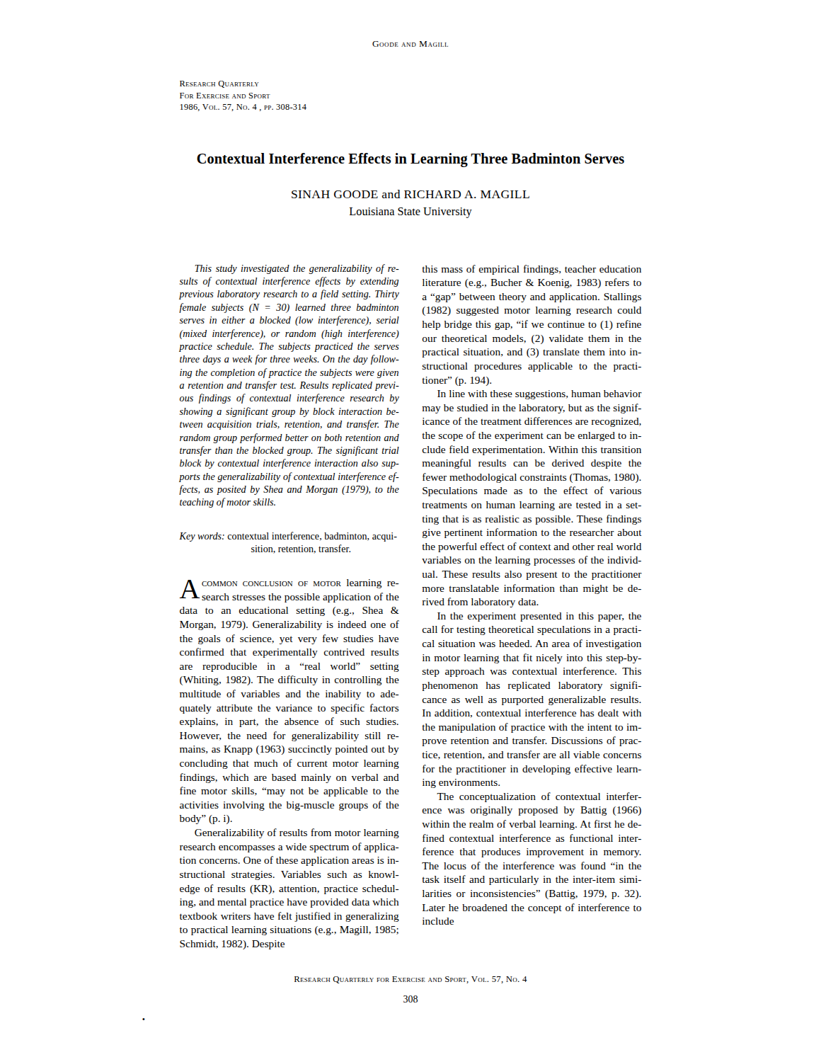Goode and Magill
Research Quarterly
For Exercise and Sport
1986, Vol. 57, No. 4 , pp. 308-314
Contextual Interference Effects in Learning Three Badminton Serves
SINAH GOODE and RICHARD A. MAGILL
Louisiana State University
This study investigated the generalizability of results of contextual interference effects by extending previous laboratory research to a field setting. Thirty female subjects (N = 30) learned three badminton serves in either a blocked (low interference), serial (mixed interference), or random (high interference) practice schedule. The subjects practiced the serves three days a week for three weeks. On the day following the completion of practice the subjects were given a retention and transfer test. Results replicated previous findings of contextual interference research by showing a significant group by block interaction between acquisition trials, retention, and transfer. The random group performed better on both retention and transfer than the blocked group. The significant trial block by contextual interference interaction also supports the generalizability of contextual interference effects, as posited by Shea and Morgan (1979), to the teaching of motor skills.
Key words: contextual interference, badminton, acqui-sition, retention, transfer.
A common conclusion of motor learning research stresses the possible application of the data to an educational setting (e.g., Shea & Morgan, 1979). Generalizability is indeed one of the goals of science, yet very few studies have confirmed that experimentally contrived results are reproducible in a “real world” setting (Whiting, 1982). The difficulty in controlling the multitude of variables and the inability to adequately attribute the variance to specific factors explains, in part, the absence of such studies. However, the need for generalizability still remains, as Knapp (1963) succinctly pointed out by concluding that much of current motor learning findings, which are based mainly on verbal and fine motor skills, “may not be applicable to the activities involving the big-muscle groups of the body” (p. i).
Generalizability of results from motor learning research encompasses a wide spectrum of application concerns. One of these application areas is instructional strategies. Variables such as knowledge of results (KR), attention, practice scheduling, and mental practice have provided data which textbook writers have felt justified in generalizing to practical learning situations (e.g., Magill, 1985; Schmidt, 1982). Despite
this mass of empirical findings, teacher education literature (e.g., Bucher & Koenig, 1983) refers to a “gap” between theory and application. Stallings (1982) suggested motor learning research could help bridge this gap, “if we continue to (1) refine our theoretical models, (2) validate them in the practical situation, and (3) translate them into instructional procedures applicable to the practitioner” (p. 194).
In line with these suggestions, human behavior may be studied in the laboratory, but as the significance of the treatment differences are recognized, the scope of the experiment can be enlarged to include field experimentation. Within this transition meaningful results can be derived despite the fewer methodological constraints (Thomas, 1980). Speculations made as to the effect of various treatments on human learning are tested in a setting that is as realistic as possible. These findings give pertinent information to the researcher about the powerful effect of context and other real world variables on the learning processes of the individual. These results also present to the practitioner more translatable information than might be derived from laboratory data.
In the experiment presented in this paper, the call for testing theoretical speculations in a practical situation was heeded. An area of investigation in motor learning that fit nicely into this step-by-step approach was contextual interference. This phenomenon has replicated laboratory significance as well as purported generalizable results. In addition, contextual interference has dealt with the manipulation of practice with the intent to improve retention and transfer. Discussions of practice, retention, and transfer are all viable concerns for the practitioner in developing effective learning environments.
The conceptualization of contextual interference was originally proposed by Battig (1966) within the realm of verbal learning. At first he defined contextual interference as functional interference that produces improvement in memory. The locus of the interference was found “in the task itself and particularly in the inter-item similarities or inconsistencies” (Battig, 1979, p. 32). Later he broadened the concept of interference to include
Research Quarterly for Exercise and Sport, Vol. 57, No. 4
308
•